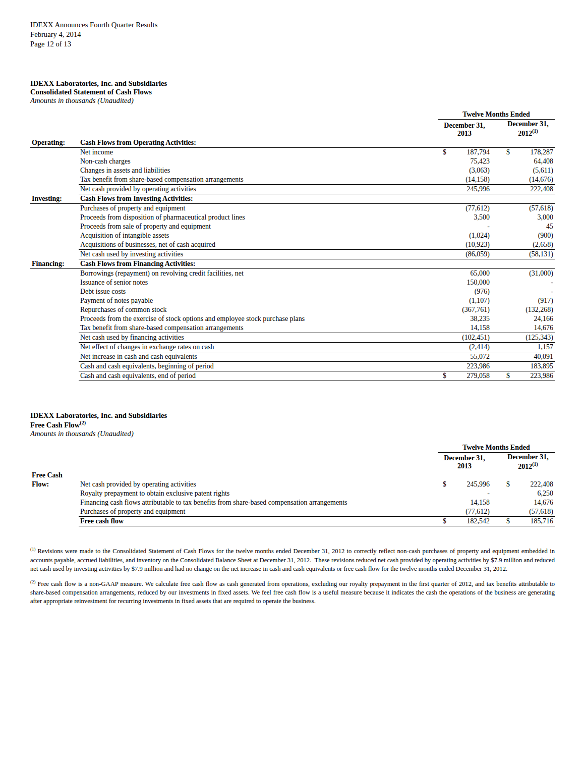IDEXX Announces Fourth Quarter Results
February 4, 2014
Page 12 of 13
IDEXX Laboratories, Inc. and Subsidiaries
Consolidated Statement of Cash Flows
Amounts in thousands (Unaudited)
| | | Twelve Months Ended |
| | | December 31, 2013 | | December 31, 2012 (1) |
| Operating: | Cash Flows from Operating Activities: | | | | | |
| | Net income | $ | 187,794 | | $ | 178,287 |
| | Non-cash charges | | 75,423 | | | 64,408 |
| | Changes in assets and liabilities | | (3,063) | | | (5,611) |
| | Tax benefit from share-based compensation arrangements | | (14,158) | | | (14,676) |
| | Net cash provided by operating activities | | 245,996 | | | 222,408 |
| Investing: | Cash Flows from Investing Activities: | | | | | |
| | Purchases of property and equipment | | (77,612) | | | (57,618) |
| | Proceeds from disposition of pharmaceutical product lines | | 3,500 | | | 3,000 |
| | Proceeds from sale of property and equipment | | - | | | 45 |
| | Acquisition of intangible assets | | (1,024) | | | (900) |
| | Acquisitions of businesses, net of cash acquired | | (10,923) | | | (2,658) |
| | Net cash used by investing activities | | (86,059) | | | (58,131) |
| Financing: | Cash Flows from Financing Activities: | | | | | |
| | Borrowings (repayment) on revolving credit facilities, net | | 65,000 | | | (31,000) |
| | Issuance of senior notes | | 150,000 | | | - |
| | Debt issue costs | | (976) | | | - |
| | Payment of notes payable | | (1,107) | | | (917) |
| | Repurchases of common stock | | (367,761) | | | (132,268) |
| | Proceeds from the exercise of stock options and employee stock purchase plans | | 38,235 | | | 24,166 |
| | Tax benefit from share-based compensation arrangements | | 14,158 | | | 14,676 |
| | Net cash used by financing activities | | (102,451) | | | (125,343) |
| | Net effect of changes in exchange rates on cash | | (2,414) | | | 1,157 |
| | Net increase in cash and cash equivalents | | 55,072 | | | 40,091 |
| | Cash and cash equivalents, beginning of period | | 223,986 | | | 183,895 |
| | Cash and cash equivalents, end of period | $ | 279,058 | | $ | 223,986 |
IDEXX Laboratories, Inc. and Subsidiaries
Free Cash Flow(2)
Amounts in thousands (Unaudited)
| | | Twelve Months Ended |
| | | December 31, 2013 | | December 31, 2012 (1) |
| Free Cash | | | | | | |
| Flow: | Net cash provided by operating activities | $ | 245,996 | | $ | 222,408 |
| | Royalty prepayment to obtain exclusive patent rights | | - | | | 6,250 |
| | Financing cash flows attributable to tax benefits from share-based compensation arrangements | | 14,158 | | | 14,676 |
| | Purchases of property and equipment | | (77,612) | | | (57,618) |
| | Free cash flow | $ | 182,542 | | $ | 185,716 |
(1) Revisions were made to the Consolidated Statement of Cash Flows for the twelve months ended December 31, 2012 to correctly reflect non-cash purchases of property and equipment embedded in accounts payable, accrued liabilities, and inventory on the Consolidated Balance Sheet at December 31, 2012. These revisions reduced net cash provided by operating activities by $7.9 million and reduced net cash used by investing activities by $7.9 million and had no change on the net increase in cash and cash equivalents or free cash flow for the twelve months ended December 31, 2012.
(2) Free cash flow is a non-GAAP measure. We calculate free cash flow as cash generated from operations, excluding our royalty prepayment in the first quarter of 2012, and tax benefits attributable to share-based compensation arrangements, reduced by our investments in fixed assets. We feel free cash flow is a useful measure because it indicates the cash the operations of the business are generating after appropriate reinvestment for recurring investments in fixed assets that are required to operate the business.